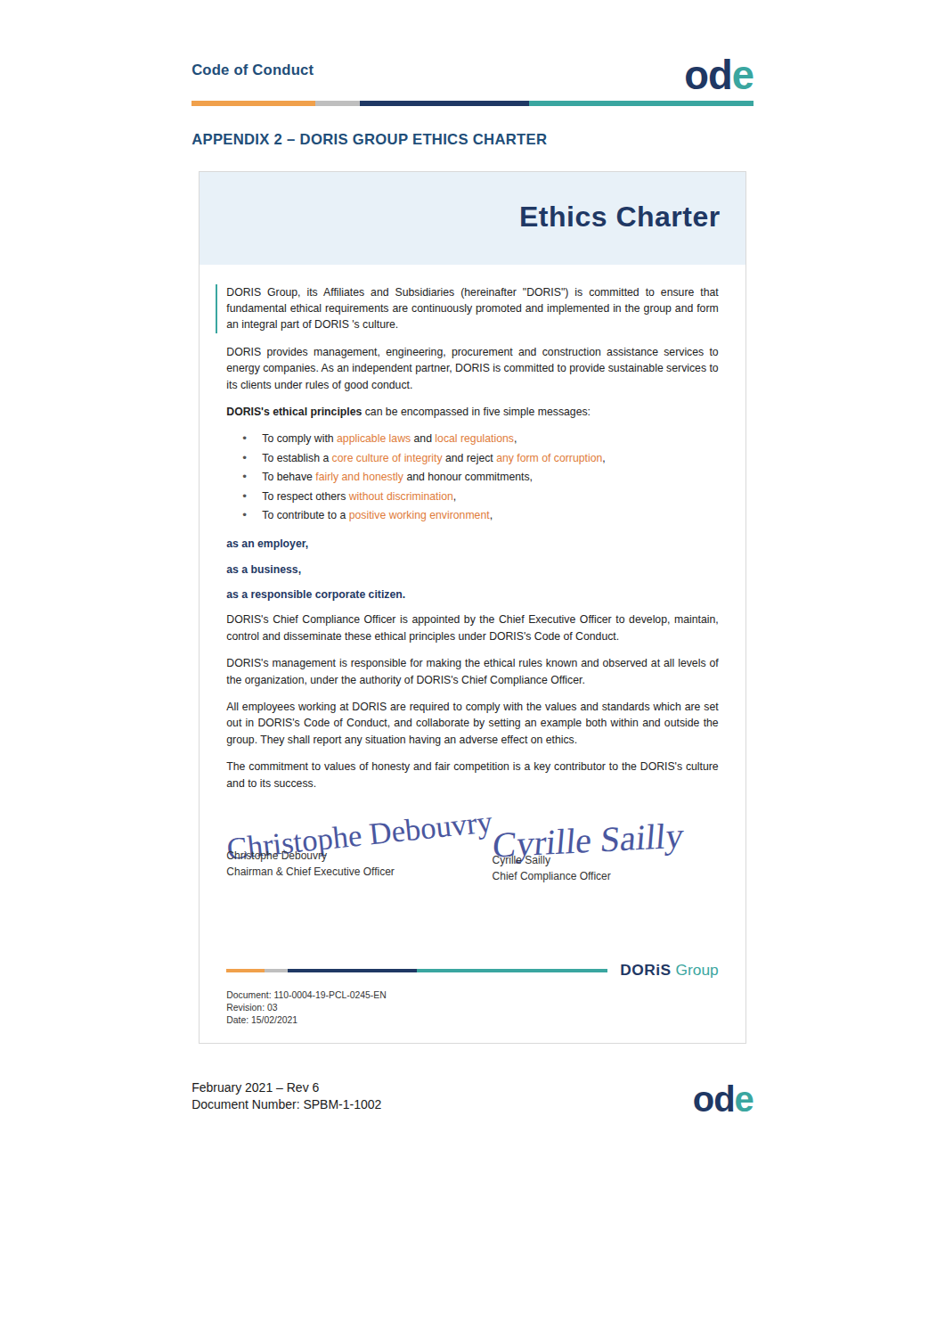Code of Conduct
od e
APPENDIX 2 – DORIS GROUP ETHICS CHARTER
Ethics Charter
DORIS Group, its Affiliates and Subsidiaries (hereinafter "DORIS") is committed to ensure that fundamental ethical requirements are continuously promoted and implemented in the group and form an integral part of DORIS 's culture.
DORIS provides management, engineering, procurement and construction assistance services to energy companies. As an independent partner, DORIS is committed to provide sustainable services to its clients under rules of good conduct.
DORIS's ethical principles can be encompassed in five simple messages:
To comply with applicable laws and local regulations,
To establish a core culture of integrity and reject any form of corruption,
To behave fairly and honestly and honour commitments,
To respect others without discrimination,
To contribute to a positive working environment,
as an employer,
as a business,
as a responsible corporate citizen.
DORIS's Chief Compliance Officer is appointed by the Chief Executive Officer to develop, maintain, control and disseminate these ethical principles under DORIS's Code of Conduct.
DORIS's management is responsible for making the ethical rules known and observed at all levels of the organization, under the authority of DORIS's Chief Compliance Officer.
All employees working at DORIS are required to comply with the values and standards which are set out in DORIS's Code of Conduct, and collaborate by setting an example both within and outside the group. They shall report any situation having an adverse effect on ethics.
The commitment to values of honesty and fair competition is a key contributor to the DORIS's culture and to its success.
Christophe Debouvry
Christophe Debouvry
Chairman & Chief Executive Officer
Cyrille Sailly
Cyrille Sailly
Chief Compliance Officer
DORiS Group
Document: 110-0004-19-PCL-0245-EN
Revision: 03
Date: 15/02/2021
February 2021 – Rev 6
Document Number: SPBM-1-1002
od e